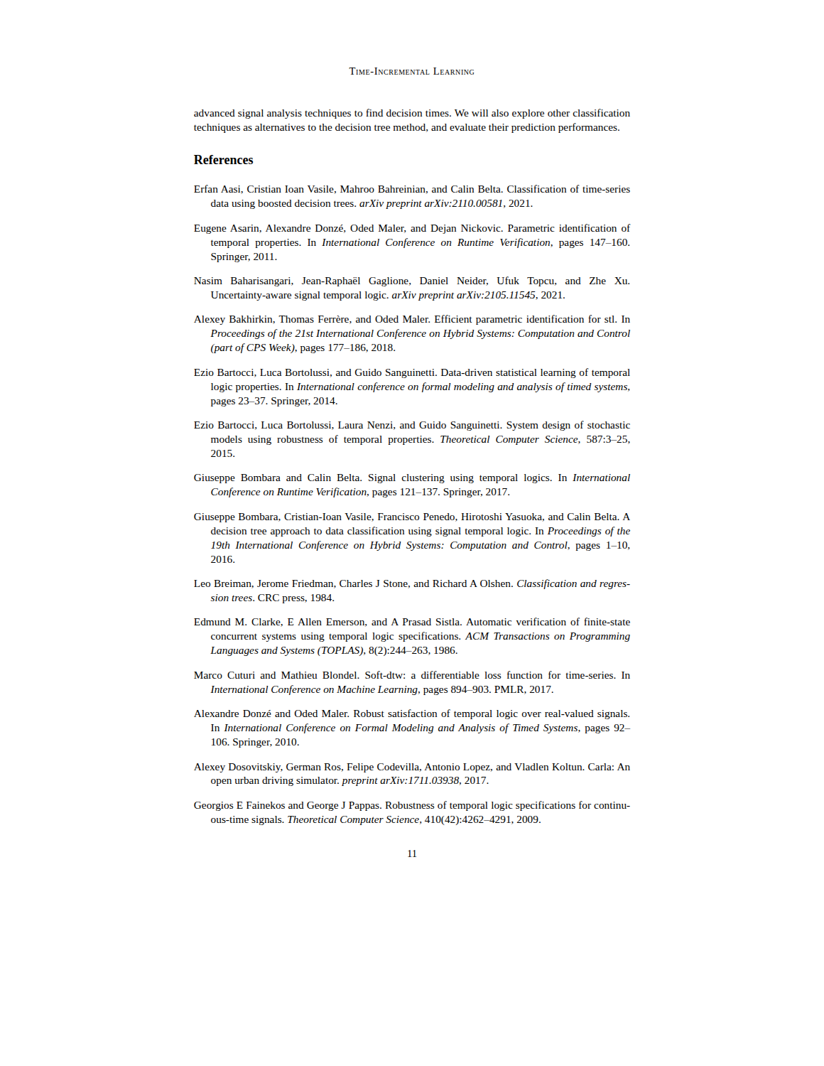Time-Incremental Learning
advanced signal analysis techniques to find decision times. We will also explore other classification techniques as alternatives to the decision tree method, and evaluate their prediction performances.
References
Erfan Aasi, Cristian Ioan Vasile, Mahroo Bahreinian, and Calin Belta. Classification of time-series data using boosted decision trees. arXiv preprint arXiv:2110.00581, 2021.
Eugene Asarin, Alexandre Donzé, Oded Maler, and Dejan Nickovic. Parametric identification of temporal properties. In International Conference on Runtime Verification, pages 147–160. Springer, 2011.
Nasim Baharisangari, Jean-Raphaël Gaglione, Daniel Neider, Ufuk Topcu, and Zhe Xu. Uncertainty-aware signal temporal logic. arXiv preprint arXiv:2105.11545, 2021.
Alexey Bakhirkin, Thomas Ferrère, and Oded Maler. Efficient parametric identification for stl. In Proceedings of the 21st International Conference on Hybrid Systems: Computation and Control (part of CPS Week), pages 177–186, 2018.
Ezio Bartocci, Luca Bortolussi, and Guido Sanguinetti. Data-driven statistical learning of temporal logic properties. In International conference on formal modeling and analysis of timed systems, pages 23–37. Springer, 2014.
Ezio Bartocci, Luca Bortolussi, Laura Nenzi, and Guido Sanguinetti. System design of stochastic models using robustness of temporal properties. Theoretical Computer Science, 587:3–25, 2015.
Giuseppe Bombara and Calin Belta. Signal clustering using temporal logics. In International Conference on Runtime Verification, pages 121–137. Springer, 2017.
Giuseppe Bombara, Cristian-Ioan Vasile, Francisco Penedo, Hirotoshi Yasuoka, and Calin Belta. A decision tree approach to data classification using signal temporal logic. In Proceedings of the 19th International Conference on Hybrid Systems: Computation and Control, pages 1–10, 2016.
Leo Breiman, Jerome Friedman, Charles J Stone, and Richard A Olshen. Classification and regression trees. CRC press, 1984.
Edmund M. Clarke, E Allen Emerson, and A Prasad Sistla. Automatic verification of finite-state concurrent systems using temporal logic specifications. ACM Transactions on Programming Languages and Systems (TOPLAS), 8(2):244–263, 1986.
Marco Cuturi and Mathieu Blondel. Soft-dtw: a differentiable loss function for time-series. In International Conference on Machine Learning, pages 894–903. PMLR, 2017.
Alexandre Donzé and Oded Maler. Robust satisfaction of temporal logic over real-valued signals. In International Conference on Formal Modeling and Analysis of Timed Systems, pages 92–106. Springer, 2010.
Alexey Dosovitskiy, German Ros, Felipe Codevilla, Antonio Lopez, and Vladlen Koltun. Carla: An open urban driving simulator. preprint arXiv:1711.03938, 2017.
Georgios E Fainekos and George J Pappas. Robustness of temporal logic specifications for continuous-time signals. Theoretical Computer Science, 410(42):4262–4291, 2009.
11